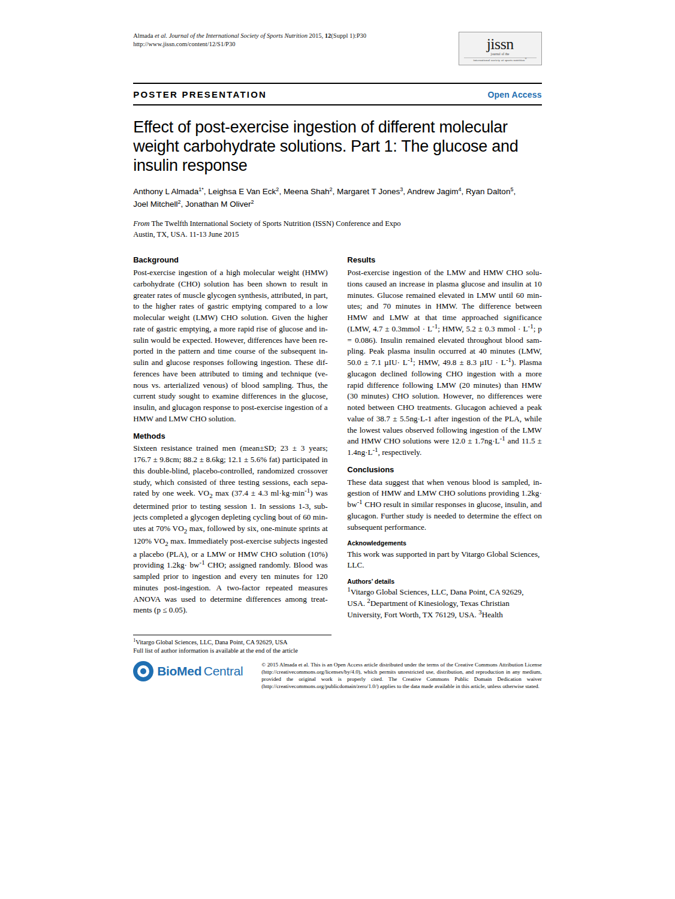Almada et al. Journal of the International Society of Sports Nutrition 2015, 12(Suppl 1):P30
http://www.jissn.com/content/12/S1/P30
jissn
journal of the
international society of sports nutrition®
POSTER PRESENTATION
Open Access
Effect of post-exercise ingestion of different molecular weight carbohydrate solutions. Part 1: The glucose and insulin response
Anthony L Almada1*, Leighsa E Van Eck2, Meena Shah2, Margaret T Jones3, Andrew Jagim4, Ryan Dalton5,
Joel Mitchell2, Jonathan M Oliver2
From The Twelfth International Society of Sports Nutrition (ISSN) Conference and Expo
Austin, TX, USA. 11-13 June 2015
Background
Post-exercise ingestion of a high molecular weight (HMW) carbohydrate (CHO) solution has been shown to result in greater rates of muscle glycogen synthesis, attributed, in part, to the higher rates of gastric emptying compared to a low molecular weight (LMW) CHO solution. Given the higher rate of gastric emptying, a more rapid rise of glucose and insulin would be expected. However, differences have been reported in the pattern and time course of the subsequent insulin and glucose responses following ingestion. These differences have been attributed to timing and technique (venous vs. arterialized venous) of blood sampling. Thus, the current study sought to examine differences in the glucose, insulin, and glucagon response to post-exercise ingestion of a HMW and LMW CHO solution.
Methods
Sixteen resistance trained men (mean±SD; 23 ± 3 years; 176.7 ± 9.8cm; 88.2 ± 8.6kg; 12.1 ± 5.6% fat) participated in this double-blind, placebo-controlled, randomized crossover study, which consisted of three testing sessions, each separated by one week. VO2 max (37.4 ± 4.3 ml·kg·min-1) was determined prior to testing session 1. In sessions 1-3, subjects completed a glycogen depleting cycling bout of 60 minutes at 70% VO2 max, followed by six, one-minute sprints at 120% VO2 max. Immediately post-exercise subjects ingested a placebo (PLA), or a LMW or HMW CHO solution (10%) providing 1.2kg· bw-1 CHO; assigned randomly. Blood was sampled prior to ingestion and every ten minutes for 120 minutes post-ingestion. A two-factor repeated measures ANOVA was used to determine differences among treatments (p ≤ 0.05).
Results
Post-exercise ingestion of the LMW and HMW CHO solutions caused an increase in plasma glucose and insulin at 10 minutes. Glucose remained elevated in LMW until 60 minutes; and 70 minutes in HMW. The difference between HMW and LMW at that time approached significance (LMW, 4.7 ± 0.3mmol · L-1; HMW, 5.2 ± 0.3 mmol · L-1; p = 0.086). Insulin remained elevated throughout blood sampling. Peak plasma insulin occurred at 40 minutes (LMW, 50.0 ± 7.1 µIU· L-1; HMW, 49.8 ± 8.3 µIU · L-1). Plasma glucagon declined following CHO ingestion with a more rapid difference following LMW (20 minutes) than HMW (30 minutes) CHO solution. However, no differences were noted between CHO treatments. Glucagon achieved a peak value of 38.7 ± 5.5ng·L-1 after ingestion of the PLA, while the lowest values observed following ingestion of the LMW and HMW CHO solutions were 12.0 ± 1.7ng·L-1 and 11.5 ± 1.4ng·L-1, respectively.
Conclusions
These data suggest that when venous blood is sampled, ingestion of HMW and LMW CHO solutions providing 1.2kg· bw-1 CHO result in similar responses in glucose, insulin, and glucagon. Further study is needed to determine the effect on subsequent performance.
Acknowledgements
This work was supported in part by Vitargo Global Sciences, LLC.
Authors’ details
1Vitargo Global Sciences, LLC, Dana Point, CA 92629, USA. 2Department of Kinesiology, Texas Christian University, Fort Worth, TX 76129, USA. 3Health
1Vitargo Global Sciences, LLC, Dana Point, CA 92629, USA
Full list of author information is available at the end of the article
BioMed Central
© 2015 Almada et al. This is an Open Access article distributed under the terms of the Creative Commons Attribution License (http://creativecommons.org/licenses/by/4.0), which permits unrestricted use, distribution, and reproduction in any medium, provided the original work is properly cited. The Creative Commons Public Domain Dedication waiver (http://creativecommons.org/publicdomain/zero/1.0/) applies to the data made available in this article, unless otherwise stated.